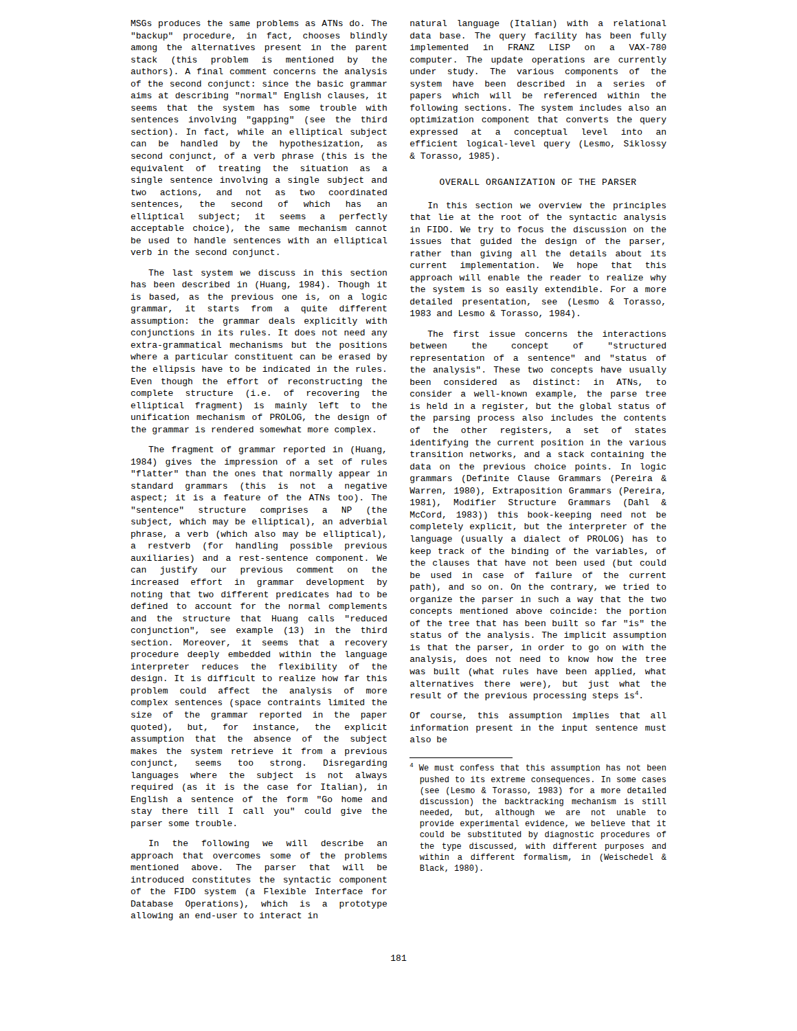MSGs produces the same problems as ATNs do. The "backup" procedure, in fact, chooses blindly among the alternatives present in the parent stack (this problem is mentioned by the authors). A final comment concerns the analysis of the second conjunct: since the basic grammar aims at describing "normal" English clauses, it seems that the system has some trouble with sentences involving "gapping" (see the third section). In fact, while an elliptical subject can be handled by the hypothesization, as second conjunct, of a verb phrase (this is the equivalent of treating the situation as a single sentence involving a single subject and two actions, and not as two coordinated sentences, the second of which has an elliptical subject; it seems a perfectly acceptable choice), the same mechanism cannot be used to handle sentences with an elliptical verb in the second conjunct.
The last system we discuss in this section has been described in (Huang, 1984). Though it is based, as the previous one is, on a logic grammar, it starts from a quite different assumption: the grammar deals explicitly with conjunctions in its rules. It does not need any extra-grammatical mechanisms but the positions where a particular constituent can be erased by the ellipsis have to be indicated in the rules. Even though the effort of reconstructing the complete structure (i.e. of recovering the elliptical fragment) is mainly left to the unification mechanism of PROLOG, the design of the grammar is rendered somewhat more complex.
The fragment of grammar reported in (Huang, 1984) gives the impression of a set of rules "flatter" than the ones that normally appear in standard grammars (this is not a negative aspect; it is a feature of the ATNs too). The "sentence" structure comprises a NP (the subject, which may be elliptical), an adverbial phrase, a verb (which also may be elliptical), a restverb (for handling possible previous auxiliaries) and a rest-sentence component. We can justify our previous comment on the increased effort in grammar development by noting that two different predicates had to be defined to account for the normal complements and the structure that Huang calls "reduced conjunction", see example (13) in the third section. Moreover, it seems that a recovery procedure deeply embedded within the language interpreter reduces the flexibility of the design. It is difficult to realize how far this problem could affect the analysis of more complex sentences (space contraints limited the size of the grammar reported in the paper quoted), but, for instance, the explicit assumption that the absence of the subject makes the system retrieve it from a previous conjunct, seems too strong. Disregarding languages where the subject is not always required (as it is the case for Italian), in English a sentence of the form "Go home and stay there till I call you" could give the parser some trouble.
In the following we will describe an approach that overcomes some of the problems mentioned above. The parser that will be introduced constitutes the syntactic component of the FIDO system (a Flexible Interface for Database Operations), which is a prototype allowing an end-user to interact in
natural language (Italian) with a relational data base. The query facility has been fully implemented in FRANZ LISP on a VAX-780 computer. The update operations are currently under study. The various components of the system have been described in a series of papers which will be referenced within the following sections. The system includes also an optimization component that converts the query expressed at a conceptual level into an efficient logical-level query (Lesmo, Siklossy & Torasso, 1985).
OVERALL ORGANIZATION OF THE PARSER
In this section we overview the principles that lie at the root of the syntactic analysis in FIDO. We try to focus the discussion on the issues that guided the design of the parser, rather than giving all the details about its current implementation. We hope that this approach will enable the reader to realize why the system is so easily extendible. For a more detailed presentation, see (Lesmo & Torasso, 1983 and Lesmo & Torasso, 1984).
The first issue concerns the interactions between the concept of "structured representation of a sentence" and "status of the analysis". These two concepts have usually been considered as distinct: in ATNs, to consider a well-known example, the parse tree is held in a register, but the global status of the parsing process also includes the contents of the other registers, a set of states identifying the current position in the various transition networks, and a stack containing the data on the previous choice points. In logic grammars (Definite Clause Grammars (Pereira & Warren, 1980), Extraposition Grammars (Pereira, 1981), Modifier Structure Grammars (Dahl & McCord, 1983)) this book-keeping need not be completely explicit, but the interpreter of the language (usually a dialect of PROLOG) has to keep track of the binding of the variables, of the clauses that have not been used (but could be used in case of failure of the current path), and so on. On the contrary, we tried to organize the parser in such a way that the two concepts mentioned above coincide: the portion of the tree that has been built so far "is" the status of the analysis. The implicit assumption is that the parser, in order to go on with the analysis, does not need to know how the tree was built (what rules have been applied, what alternatives there were), but just what the result of the previous processing steps is4.
Of course, this assumption implies that all information present in the input sentence must also be
4 We must confess that this assumption has not been pushed to its extreme consequences. In some cases (see (Lesmo & Torasso, 1983) for a more detailed discussion) the backtracking mechanism is still needed, but, although we are not unable to provide experimental evidence, we believe that it could be substituted by diagnostic procedures of the type discussed, with different purposes and within a different formalism, in (Weischedel & Black, 1980).
181